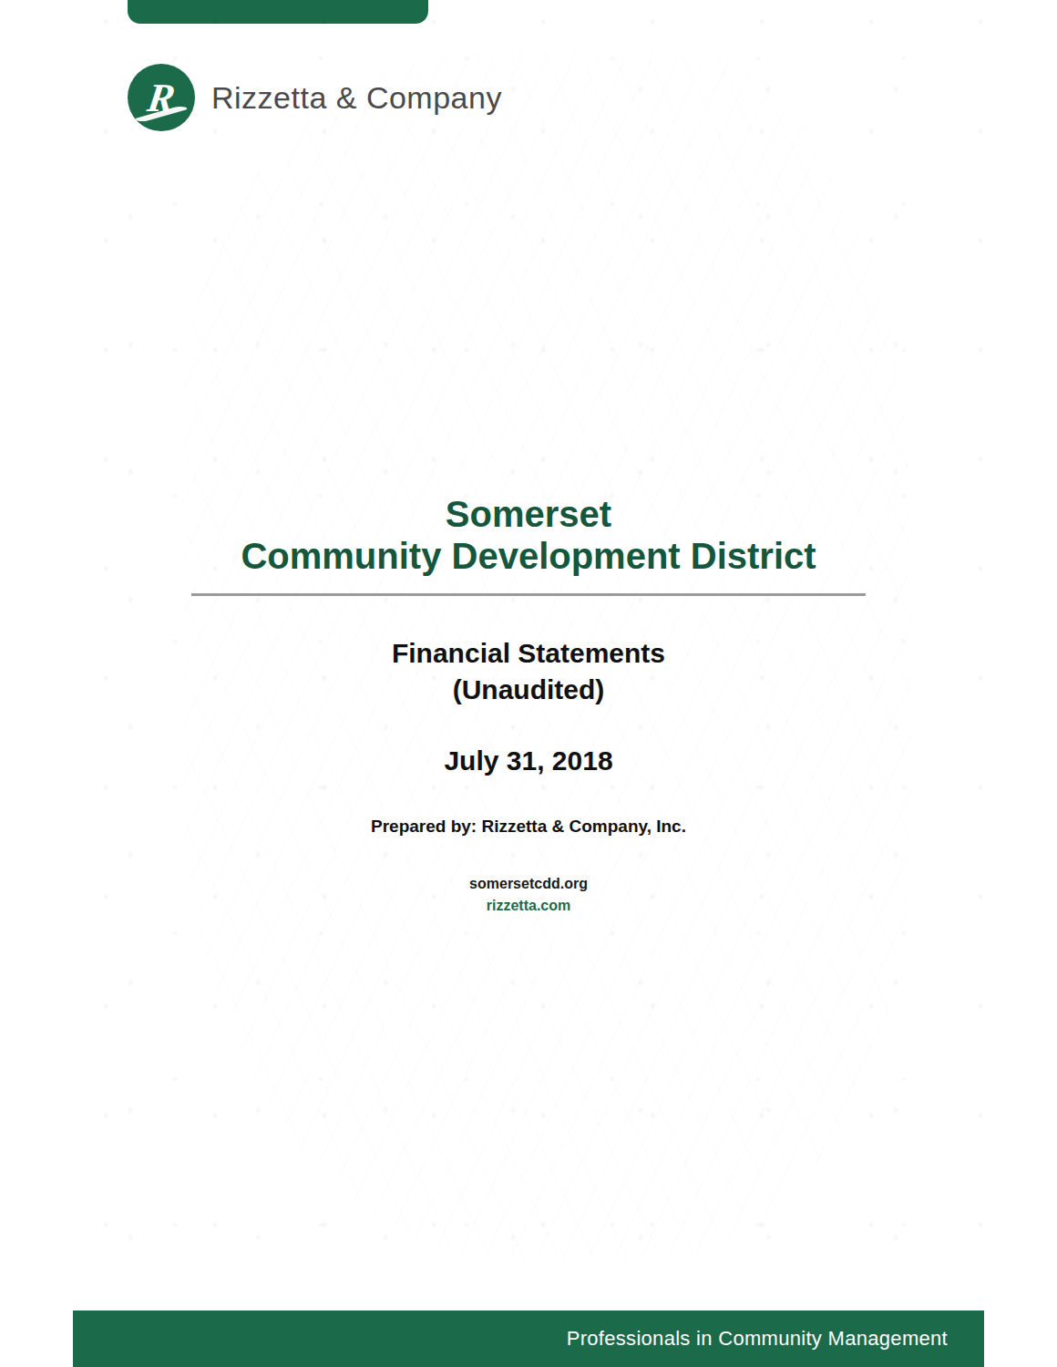Rizzetta & Company
Somerset
Community Development District
Financial Statements
(Unaudited)
July 31, 2018
Prepared by: Rizzetta & Company, Inc.
somersetcdd.org
rizzetta.com
Professionals in Community Management